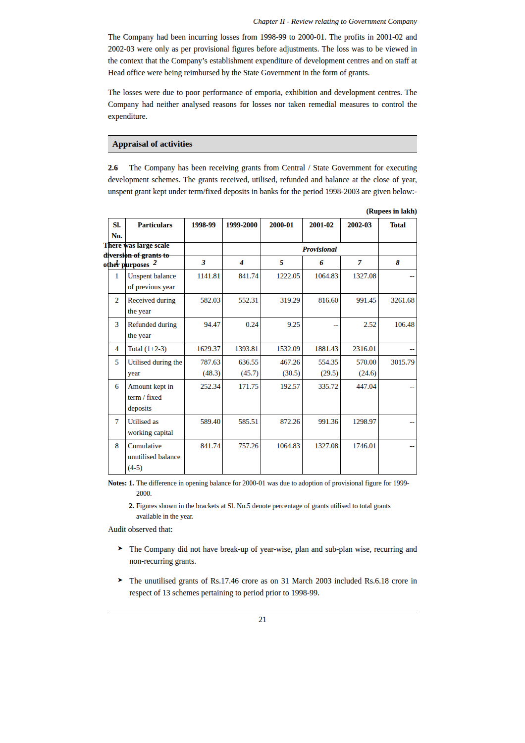Chapter II - Review relating to Government Company
The Company had been incurring losses from 1998-99 to 2000-01. The profits in 2001-02 and 2002-03 were only as per provisional figures before adjustments. The loss was to be viewed in the context that the Company’s establishment expenditure of development centres and on staff at Head office were being reimbursed by the State Government in the form of grants.
The losses were due to poor performance of emporia, exhibition and development centres. The Company had neither analysed reasons for losses nor taken remedial measures to control the expenditure.
Appraisal of activities
2.6 The Company has been receiving grants from Central / State Government for executing development schemes. The grants received, utilised, refunded and balance at the close of year, unspent grant kept under term/fixed deposits in banks for the period 1998-2003 are given below:-
(Rupees in lakh)
There was large scale diversion of grants to other purposes
| Sl. No. | Particulars | 1998-99 | 1999-2000 | 2000-01 | 2001-02 | 2002-03 | Total |
| --- | --- | --- | --- | --- | --- | --- | --- |
| | | | | Provisional | |
| 1 | 2 | 3 | 4 | 5 | 6 | 7 | 8 |
| 1 | Unspent balance of previous year | 1141.81 | 841.74 | 1222.05 | 1064.83 | 1327.08 | -- |
| 2 | Received during the year | 582.03 | 552.31 | 319.29 | 816.60 | 991.45 | 3261.68 |
| 3 | Refunded during the year | 94.47 | 0.24 | 9.25 | -- | 2.52 | 106.48 |
| 4 | Total (1+2-3) | 1629.37 | 1393.81 | 1532.09 | 1881.43 | 2316.01 | -- |
| 5 | Utilised during the year | 787.63 (48.3) | 636.55 (45.7) | 467.26 (30.5) | 554.35 (29.5) | 570.00 (24.6) | 3015.79 |
| 6 | Amount kept in term / fixed deposits | 252.34 | 171.75 | 192.57 | 335.72 | 447.04 | -- |
| 7 | Utilised as working capital | 589.40 | 585.51 | 872.26 | 991.36 | 1298.97 | -- |
| 8 | Cumulative unutilised balance (4-5) | 841.74 | 757.26 | 1064.83 | 1327.08 | 1746.01 | -- |
| Notes: | 1. | The difference in opening balance for 2000-01 was due to adoption of provisional figure for 1999-2000. |
| | 2. | Figures shown in the brackets at Sl. No.5 denote percentage of grants utilised to total grants available in the year. |
Audit observed that:
The Company did not have break-up of year-wise, plan and sub-plan wise, recurring and non-recurring grants.
The unutilised grants of Rs.17.46 crore as on 31 March 2003 included Rs.6.18 crore in respect of 13 schemes pertaining to period prior to 1998-99.
21